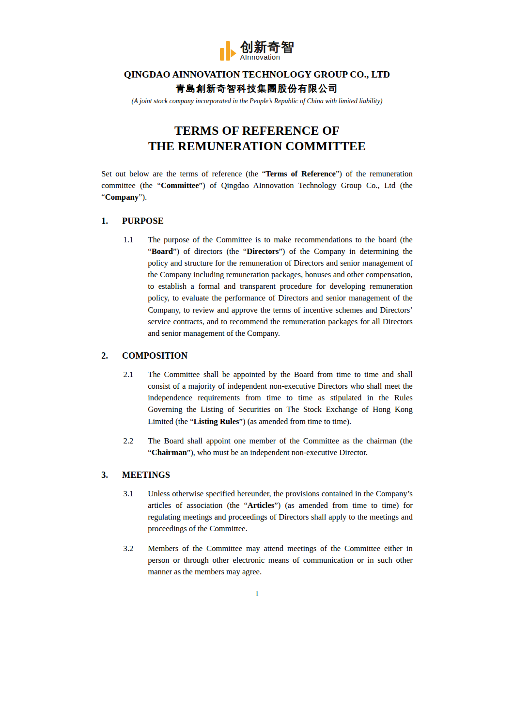创新奇智
AInnovation
QINGDAO AINNOVATION TECHNOLOGY GROUP CO., LTD
青島創新奇智科技集團股份有限公司
(A joint stock company incorporated in the People’s Republic of China with limited liability)
TERMS OF REFERENCE OF
THE REMUNERATION COMMITTEE
Set out below are the terms of reference (the “Terms of Reference”) of the remuneration committee (the “Committee”) of Qingdao AInnovation Technology Group Co., Ltd (the “Company”).
1.
PURPOSE
1.1
The purpose of the Committee is to make recommendations to the board (the “Board”) of directors (the “Directors”) of the Company in determining the policy and structure for the remuneration of Directors and senior management of the Company including remuneration packages, bonuses and other compensation, to establish a formal and transparent procedure for developing remuneration policy, to evaluate the performance of Directors and senior management of the Company, to review and approve the terms of incentive schemes and Directors’ service contracts, and to recommend the remuneration packages for all Directors and senior management of the Company.
2.
COMPOSITION
2.1
The Committee shall be appointed by the Board from time to time and shall consist of a majority of independent non-executive Directors who shall meet the independence requirements from time to time as stipulated in the Rules Governing the Listing of Securities on The Stock Exchange of Hong Kong Limited (the “Listing Rules”) (as amended from time to time).
2.2
The Board shall appoint one member of the Committee as the chairman (the “Chairman”), who must be an independent non-executive Director.
3.
MEETINGS
3.1
Unless otherwise specified hereunder, the provisions contained in the Company’s articles of association (the “Articles”) (as amended from time to time) for regulating meetings and proceedings of Directors shall apply to the meetings and proceedings of the Committee.
3.2
Members of the Committee may attend meetings of the Committee either in person or through other electronic means of communication or in such other manner as the members may agree.
1